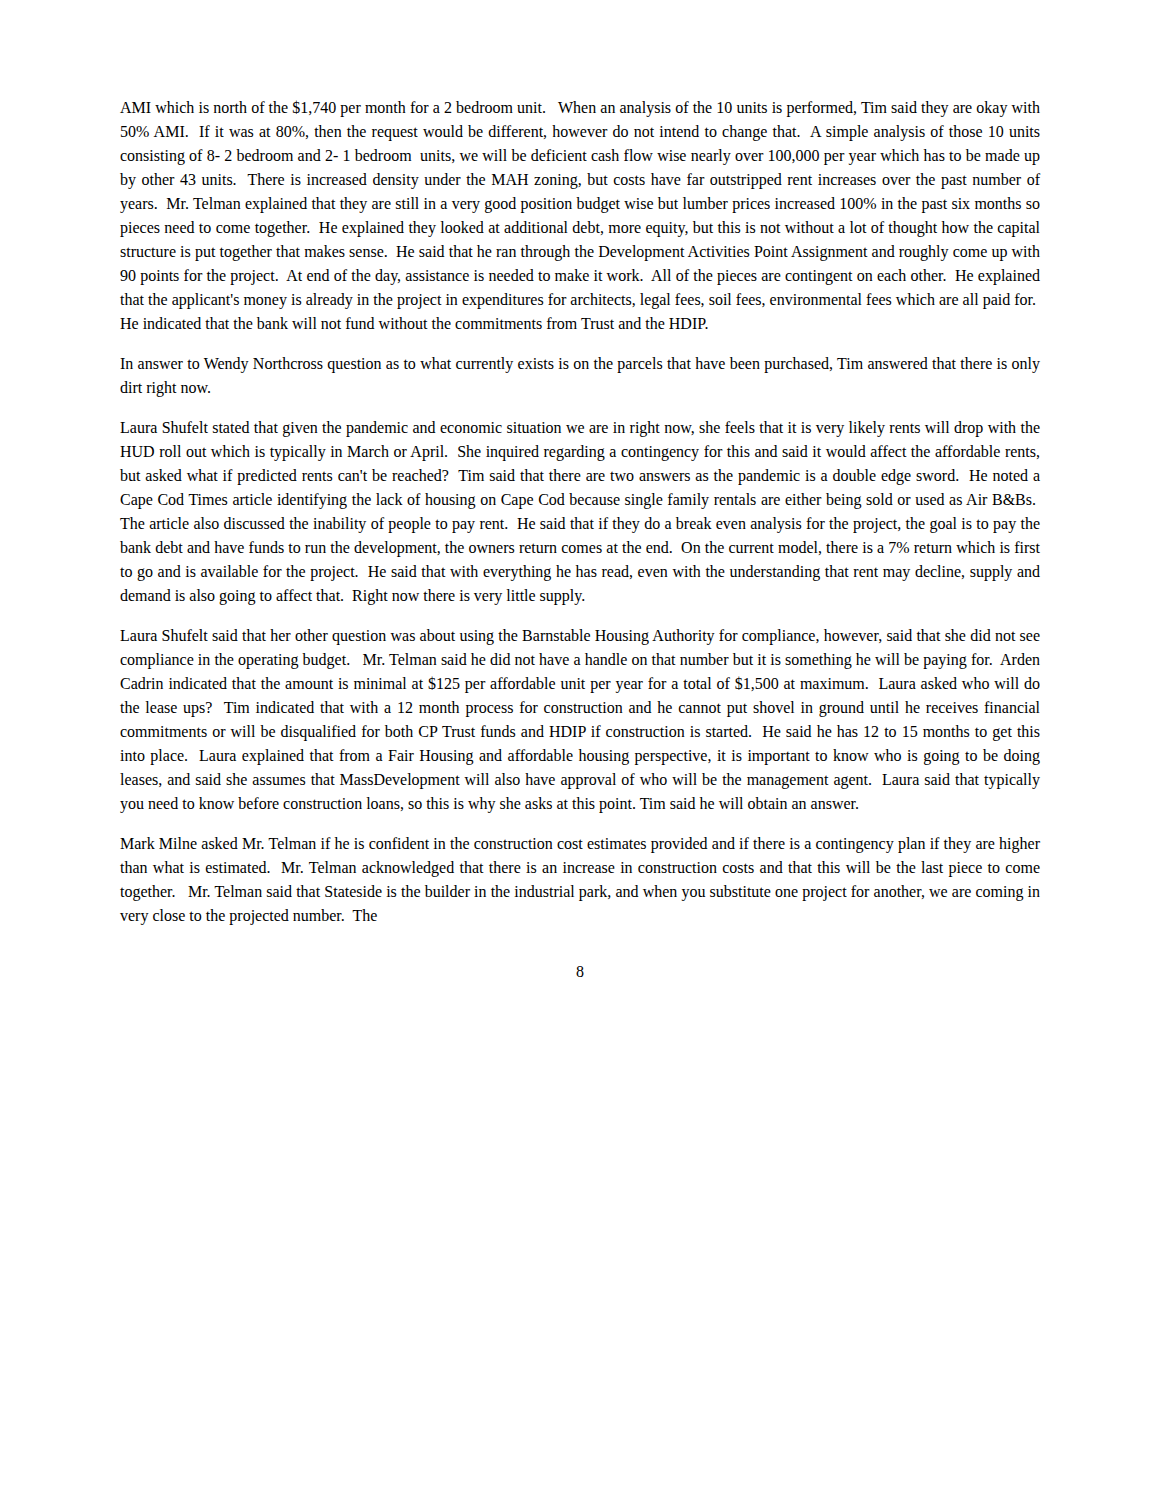AMI which is north of the $1,740 per month for a 2 bedroom unit. When an analysis of the 10 units is performed, Tim said they are okay with 50% AMI. If it was at 80%, then the request would be different, however do not intend to change that. A simple analysis of those 10 units consisting of 8- 2 bedroom and 2- 1 bedroom units, we will be deficient cash flow wise nearly over 100,000 per year which has to be made up by other 43 units. There is increased density under the MAH zoning, but costs have far outstripped rent increases over the past number of years. Mr. Telman explained that they are still in a very good position budget wise but lumber prices increased 100% in the past six months so pieces need to come together. He explained they looked at additional debt, more equity, but this is not without a lot of thought how the capital structure is put together that makes sense. He said that he ran through the Development Activities Point Assignment and roughly come up with 90 points for the project. At end of the day, assistance is needed to make it work. All of the pieces are contingent on each other. He explained that the applicant's money is already in the project in expenditures for architects, legal fees, soil fees, environmental fees which are all paid for. He indicated that the bank will not fund without the commitments from Trust and the HDIP.
In answer to Wendy Northcross question as to what currently exists is on the parcels that have been purchased, Tim answered that there is only dirt right now.
Laura Shufelt stated that given the pandemic and economic situation we are in right now, she feels that it is very likely rents will drop with the HUD roll out which is typically in March or April. She inquired regarding a contingency for this and said it would affect the affordable rents, but asked what if predicted rents can't be reached? Tim said that there are two answers as the pandemic is a double edge sword. He noted a Cape Cod Times article identifying the lack of housing on Cape Cod because single family rentals are either being sold or used as Air B&Bs. The article also discussed the inability of people to pay rent. He said that if they do a break even analysis for the project, the goal is to pay the bank debt and have funds to run the development, the owners return comes at the end. On the current model, there is a 7% return which is first to go and is available for the project. He said that with everything he has read, even with the understanding that rent may decline, supply and demand is also going to affect that. Right now there is very little supply.
Laura Shufelt said that her other question was about using the Barnstable Housing Authority for compliance, however, said that she did not see compliance in the operating budget. Mr. Telman said he did not have a handle on that number but it is something he will be paying for. Arden Cadrin indicated that the amount is minimal at $125 per affordable unit per year for a total of $1,500 at maximum. Laura asked who will do the lease ups? Tim indicated that with a 12 month process for construction and he cannot put shovel in ground until he receives financial commitments or will be disqualified for both CP Trust funds and HDIP if construction is started. He said he has 12 to 15 months to get this into place. Laura explained that from a Fair Housing and affordable housing perspective, it is important to know who is going to be doing leases, and said she assumes that MassDevelopment will also have approval of who will be the management agent. Laura said that typically you need to know before construction loans, so this is why she asks at this point. Tim said he will obtain an answer.
Mark Milne asked Mr. Telman if he is confident in the construction cost estimates provided and if there is a contingency plan if they are higher than what is estimated. Mr. Telman acknowledged that there is an increase in construction costs and that this will be the last piece to come together. Mr. Telman said that Stateside is the builder in the industrial park, and when you substitute one project for another, we are coming in very close to the projected number. The
8